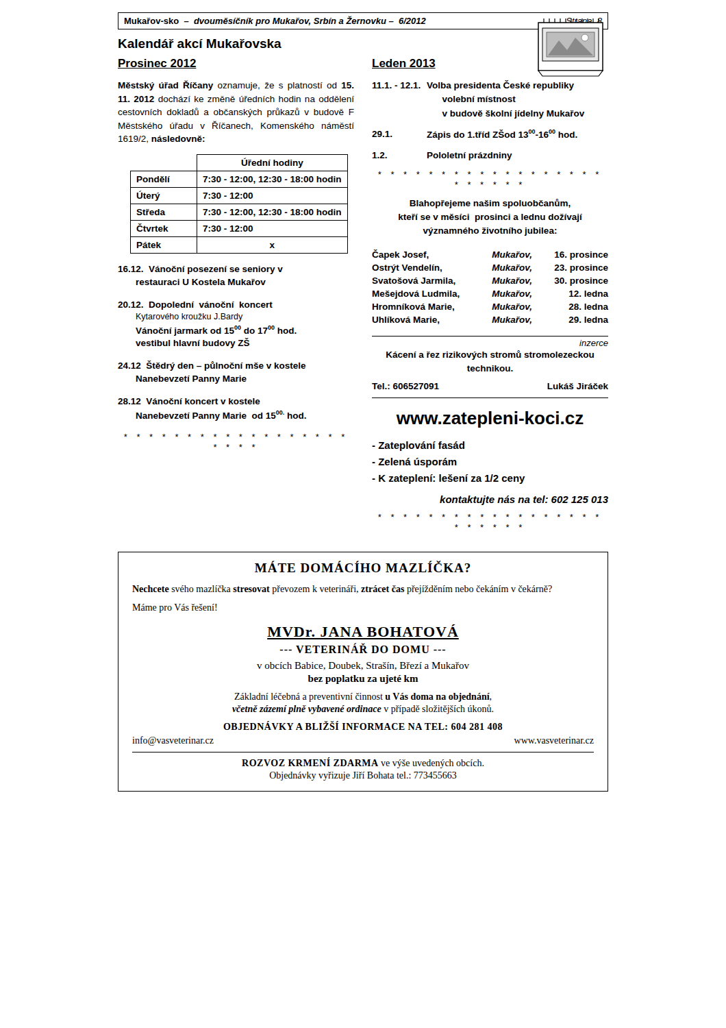Mukařov-sko – dvouměsíčník pro Mukařov, Srbín a Žernovku – 6/2012
Strana 8
Kalendář akcí Mukařovska
Prosinec 2012
Městský úřad Říčany oznamuje, že s platností od 15. 11. 2012 dochází ke změně úředních hodin na oddělení cestovních dokladů a občanských průkazů v budově F Městského úřadu v Říčanech, Komenského náměstí 1619/2, následovně:
| | Úřední hodiny |
| Pondělí | 7:30 - 12:00, 12:30 - 18:00 hodin |
| Úterý | 7:30 - 12:00 |
| Středa | 7:30 - 12:00, 12:30 - 18:00 hodin |
| Čtvrtek | 7:30 - 12:00 |
| Pátek | x |
16.12. Vánoční posezení se seniory v restauraci U Kostela Mukařov
20.12. Dopolední vánoční koncert Kytarového kroužku J.Bardy Vánoční jarmark od 1500 do 1700 hod. vestibul hlavní budovy ZŠ
24.12 Štědrý den – půlnoční mše v kostele Nanebevzetí Panny Marie
28.12 Vánoční koncert v kostele Nanebevzetí Panny Marie od 1500. hod.
* * * * * * * * * * * * * * * * * * * * * *
Leden 2013
11.1. - 12.1.
Volba presidenta České republiky
volební místnost
v budově školní jídelny Mukařov
29.1.
Zápis do 1.tříd ZŠod 1300-1600 hod.
1.2.
Pololetní prázdniny
* * * * * * * * * * * * * * * * * * * * * * * *
Blahopřejeme našim spoluobčanům,
kteří se v měsíci prosinci a lednu dožívají
významného životního jubilea:
| Čapek Josef, | Mukařov, | 16. prosince |
| Ostrýt Vendelín, | Mukařov, | 23. prosince |
| Svatošová Jarmila, | Mukařov, | 30. prosince |
| Mešejdová Ludmila, | Mukařov, | 12. ledna |
| Hromníková Marie, | Mukařov, | 28. ledna |
| Uhlíková Marie, | Mukařov, | 29. ledna |
inzerce
Kácení a řez rizikových stromů stromolezeckou
technikou.
Tel.: 606527091 Lukáš Jiráček
www.zatepleni-koci.cz
Zateplování fasád
Zelená úsporám
K zateplení: lešení za 1/2 ceny
kontaktujte nás na tel: 602 125 013
* * * * * * * * * * * * * * * * * * * * * * * *
MÁTE DOMÁCÍHO MAZLÍČKA?
Nechcete svého mazlíčka stresovat převozem k veterináři, ztrácet čas přejížděním nebo čekáním v čekárně?
Máme pro Vás řešení!
MVDr. JANA BOHATOVÁ
--- VETERINÁŘ DO DOMU ---
v obcích Babice, Doubek, Strašín, Březí a Mukařov
bez poplatku za ujeté km
Základní léčebná a preventivní činnost u Vás doma na objednání,
včetně zázemí plně vybavené ordinace v případě složitějších úkonů.
OBJEDNÁVKY A BLIŽŠÍ INFORMACE NA TEL: 604 281 408
info@vasveterinar.cz www.vasveterinar.cz
ROZVOZ KRMENÍ ZDARMA ve výše uvedených obcích.
Objednávky vyřizuje Jiří Bohata tel.: 773455663